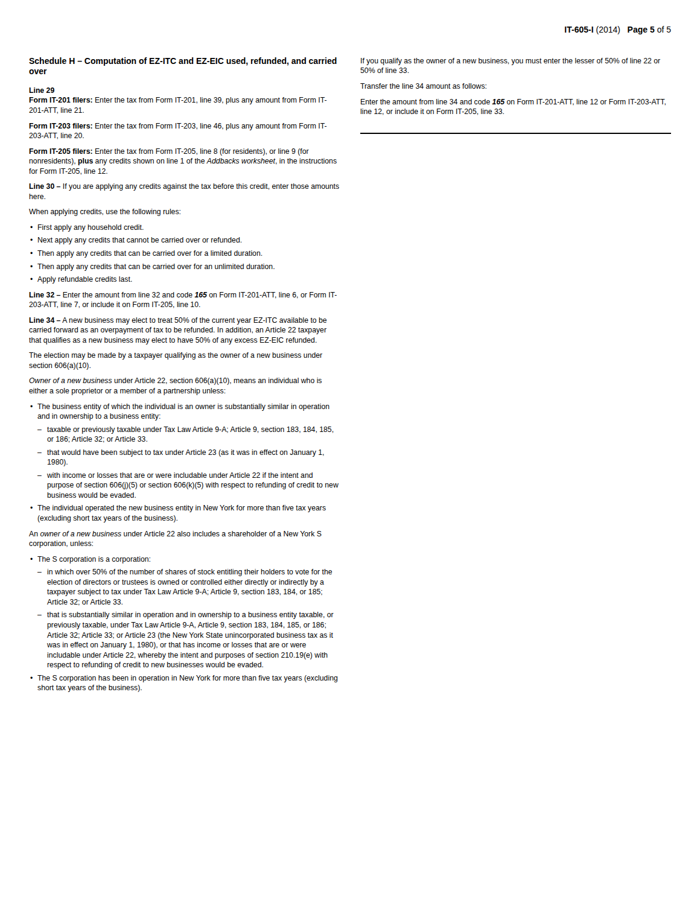IT-605-I (2014) Page 5 of 5
Schedule H – Computation of EZ-ITC and EZ-EIC used, refunded, and carried over
Line 29
Form IT-201 filers: Enter the tax from Form IT-201, line 39, plus any amount from Form IT-201-ATT, line 21.
Form IT-203 filers: Enter the tax from Form IT-203, line 46, plus any amount from Form IT-203-ATT, line 20.
Form IT-205 filers: Enter the tax from Form IT-205, line 8 (for residents), or line 9 (for nonresidents), plus any credits shown on line 1 of the Addbacks worksheet, in the instructions for Form IT-205, line 12.
Line 30 – If you are applying any credits against the tax before this credit, enter those amounts here.
When applying credits, use the following rules:
First apply any household credit.
Next apply any credits that cannot be carried over or refunded.
Then apply any credits that can be carried over for a limited duration.
Then apply any credits that can be carried over for an unlimited duration.
Apply refundable credits last.
Line 32 – Enter the amount from line 32 and code 165 on Form IT-201-ATT, line 6, or Form IT-203-ATT, line 7, or include it on Form IT-205, line 10.
Line 34 – A new business may elect to treat 50% of the current year EZ-ITC available to be carried forward as an overpayment of tax to be refunded. In addition, an Article 22 taxpayer that qualifies as a new business may elect to have 50% of any excess EZ-EIC refunded.
The election may be made by a taxpayer qualifying as the owner of a new business under section 606(a)(10).
Owner of a new business under Article 22, section 606(a)(10), means an individual who is either a sole proprietor or a member of a partnership unless:
The business entity of which the individual is an owner is substantially similar in operation and in ownership to a business entity:
taxable or previously taxable under Tax Law Article 9-A; Article 9, section 183, 184, 185, or 186; Article 32; or Article 33.
that would have been subject to tax under Article 23 (as it was in effect on January 1, 1980).
with income or losses that are or were includable under Article 22 if the intent and purpose of section 606(j)(5) or section 606(k)(5) with respect to refunding of credit to new business would be evaded.
The individual operated the new business entity in New York for more than five tax years (excluding short tax years of the business).
An owner of a new business under Article 22 also includes a shareholder of a New York S corporation, unless:
The S corporation is a corporation:
in which over 50% of the number of shares of stock entitling their holders to vote for the election of directors or trustees is owned or controlled either directly or indirectly by a taxpayer subject to tax under Tax Law Article 9-A; Article 9, section 183, 184, or 185; Article 32; or Article 33.
that is substantially similar in operation and in ownership to a business entity taxable, or previously taxable, under Tax Law Article 9-A, Article 9, section 183, 184, 185, or 186; Article 32; Article 33; or Article 23 (the New York State unincorporated business tax as it was in effect on January 1, 1980), or that has income or losses that are or were includable under Article 22, whereby the intent and purposes of section 210.19(e) with respect to refunding of credit to new businesses would be evaded.
The S corporation has been in operation in New York for more than five tax years (excluding short tax years of the business).
If you qualify as the owner of a new business, you must enter the lesser of 50% of line 22 or 50% of line 33.
Transfer the line 34 amount as follows:
Enter the amount from line 34 and code 165 on Form IT-201-ATT, line 12 or Form IT-203-ATT, line 12, or include it on Form IT-205, line 33.